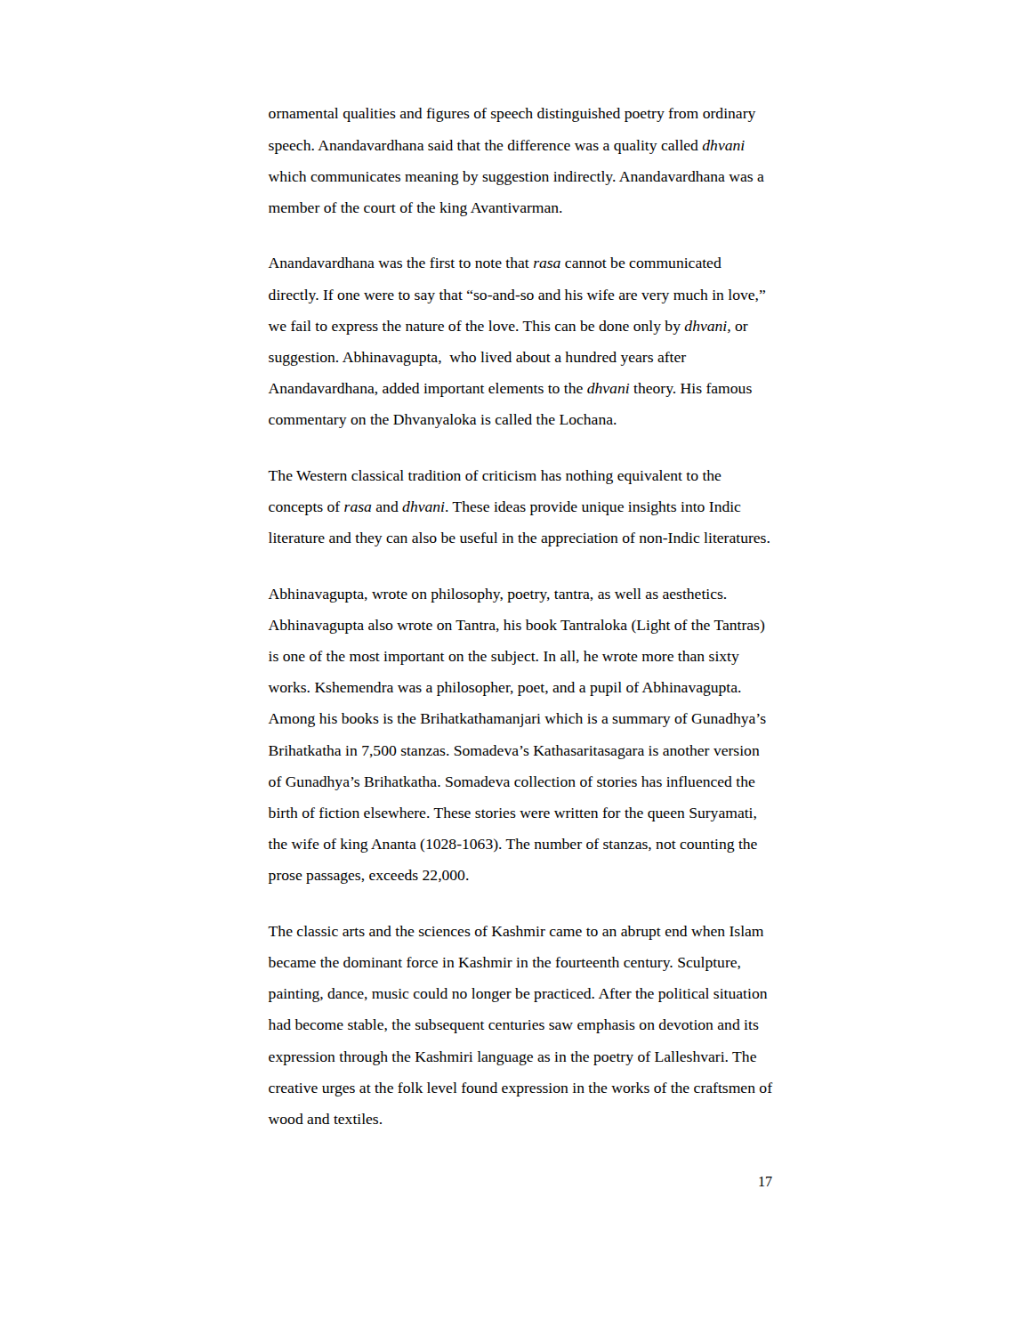ornamental qualities and figures of speech distinguished poetry from ordinary speech. Anandavardhana said that the difference was a quality called dhvani which communicates meaning by suggestion indirectly. Anandavardhana was a member of the court of the king Avantivarman.
Anandavardhana was the first to note that rasa cannot be communicated directly. If one were to say that “so-and-so and his wife are very much in love,” we fail to express the nature of the love. This can be done only by dhvani, or suggestion. Abhinavagupta, who lived about a hundred years after Anandavardhana, added important elements to the dhvani theory. His famous commentary on the Dhvanyaloka is called the Lochana.
The Western classical tradition of criticism has nothing equivalent to the concepts of rasa and dhvani. These ideas provide unique insights into Indic literature and they can also be useful in the appreciation of non-Indic literatures.
Abhinavagupta, wrote on philosophy, poetry, tantra, as well as aesthetics. Abhinavagupta also wrote on Tantra, his book Tantraloka (Light of the Tantras) is one of the most important on the subject. In all, he wrote more than sixty works. Kshemendra was a philosopher, poet, and a pupil of Abhinavagupta. Among his books is the Brihatkathamanjari which is a summary of Gunadhya’s Brihatkatha in 7,500 stanzas. Somadeva’s Kathasaritasagara is another version of Gunadhya’s Brihatkatha. Somadeva collection of stories has influenced the birth of fiction elsewhere. These stories were written for the queen Suryamati, the wife of king Ananta (1028-1063). The number of stanzas, not counting the prose passages, exceeds 22,000.
The classic arts and the sciences of Kashmir came to an abrupt end when Islam became the dominant force in Kashmir in the fourteenth century. Sculpture, painting, dance, music could no longer be practiced. After the political situation had become stable, the subsequent centuries saw emphasis on devotion and its expression through the Kashmiri language as in the poetry of Lalleshvari. The creative urges at the folk level found expression in the works of the craftsmen of wood and textiles.
17